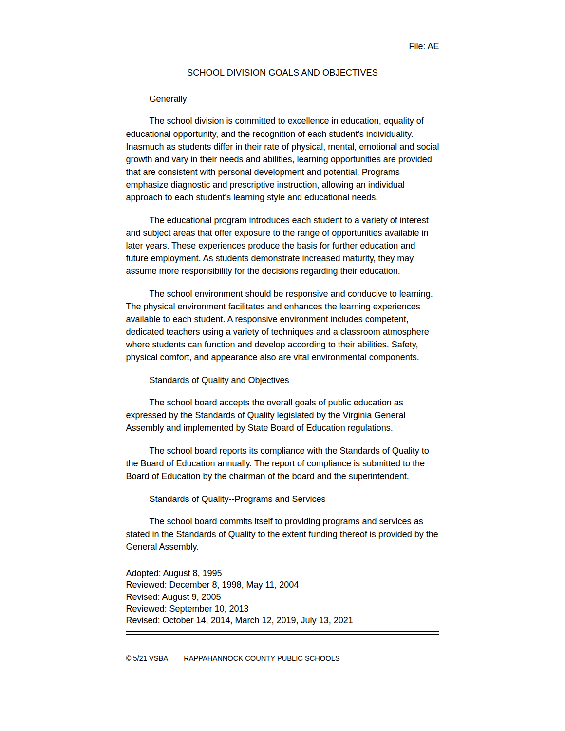File: AE
SCHOOL DIVISION GOALS AND OBJECTIVES
Generally
The school division is committed to excellence in education, equality of educational opportunity, and the recognition of each student's individuality. Inasmuch as students differ in their rate of physical, mental, emotional and social growth and vary in their needs and abilities, learning opportunities are provided that are consistent with personal development and potential. Programs emphasize diagnostic and prescriptive instruction, allowing an individual approach to each student's learning style and educational needs.
The educational program introduces each student to a variety of interest and subject areas that offer exposure to the range of opportunities available in later years. These experiences produce the basis for further education and future employment. As students demonstrate increased maturity, they may assume more responsibility for the decisions regarding their education.
The school environment should be responsive and conducive to learning. The physical environment facilitates and enhances the learning experiences available to each student. A responsive environment includes competent, dedicated teachers using a variety of techniques and a classroom atmosphere where students can function and develop according to their abilities. Safety, physical comfort, and appearance also are vital environmental components.
Standards of Quality and Objectives
The school board accepts the overall goals of public education as expressed by the Standards of Quality legislated by the Virginia General Assembly and implemented by State Board of Education regulations.
The school board reports its compliance with the Standards of Quality to the Board of Education annually. The report of compliance is submitted to the Board of Education by the chairman of the board and the superintendent.
Standards of Quality--Programs and Services
The school board commits itself to providing programs and services as stated in the Standards of Quality to the extent funding thereof is provided by the General Assembly.
Adopted: August 8, 1995
Reviewed: December 8, 1998, May 11, 2004
Revised: August 9, 2005
Reviewed: September 10, 2013
Revised: October 14, 2014, March 12, 2019, July 13, 2021
© 5/21 VSBA RAPPAHANNOCK COUNTY PUBLIC SCHOOLS